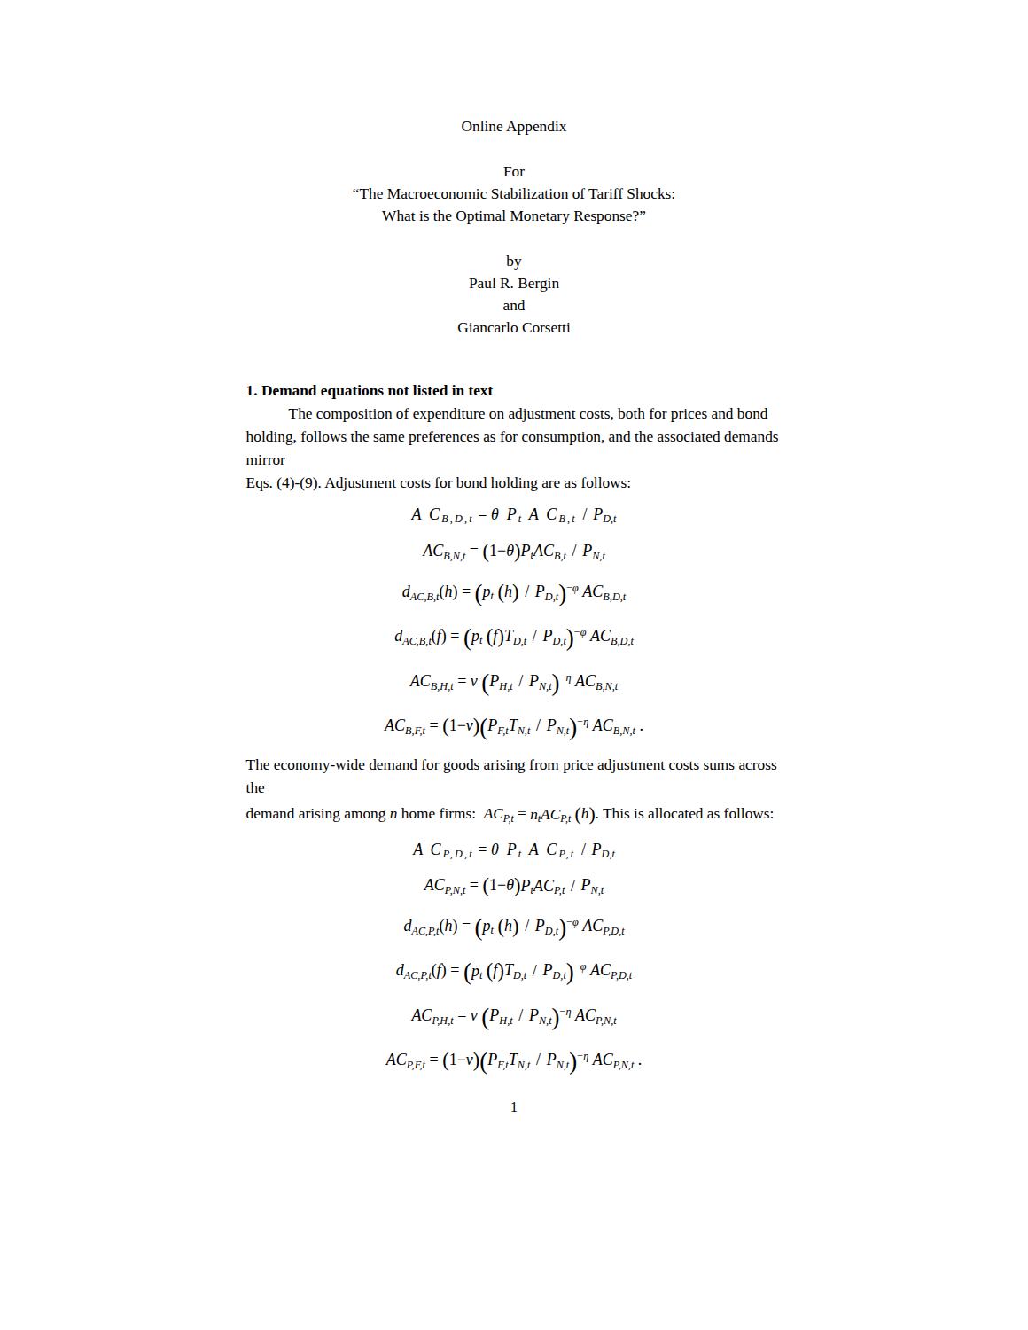Online Appendix
For
“The Macroeconomic Stabilization of Tariff Shocks:
What is the Optimal Monetary Response?”
by
Paul R. Bergin
and
Giancarlo Corsetti
1. Demand equations not listed in text
The composition of expenditure on adjustment costs, both for prices and bond
holding, follows the same preferences as for consumption, and the associated demands mirror
Eqs. (4)-(9). Adjustment costs for bond holding are as follows:
A CB,D,t = θ Pt A CB,t / PD,t
ACB,N,t = (1−θ) PtACB,t / PN,t
dAC,B,t(h) = (pt (h) / PD,t)−φ ACB,D,t
dAC,B,t(f) = (pt (f) TD,t / PD,t)−φ ACB,D,t
ACB,H,t = ν (PH,t / PN,t)−η ACB,N,t
ACB,F,t = (1−ν)(PF,tTN,t / PN,t)−η ACB,N,t .
The economy-wide demand for goods arising from price adjustment costs sums across the
demand arising among n home firms: ACP,t = ntACP,t (h). This is allocated as follows:
A CP,D,t = θ Pt A CP,t / PD,t
ACP,N,t = (1−θ) PtACP,t / PN,t
dAC,P,t(h) = (pt (h) / PD,t)−φ ACP,D,t
dAC,P,t(f) = (pt (f) TD,t / PD,t)−φ ACP,D,t
ACP,H,t = ν (PH,t / PN,t)−η ACP,N,t
ACP,F,t = (1−ν)(PF,tTN,t / PN,t)−η ACP,N,t .
1